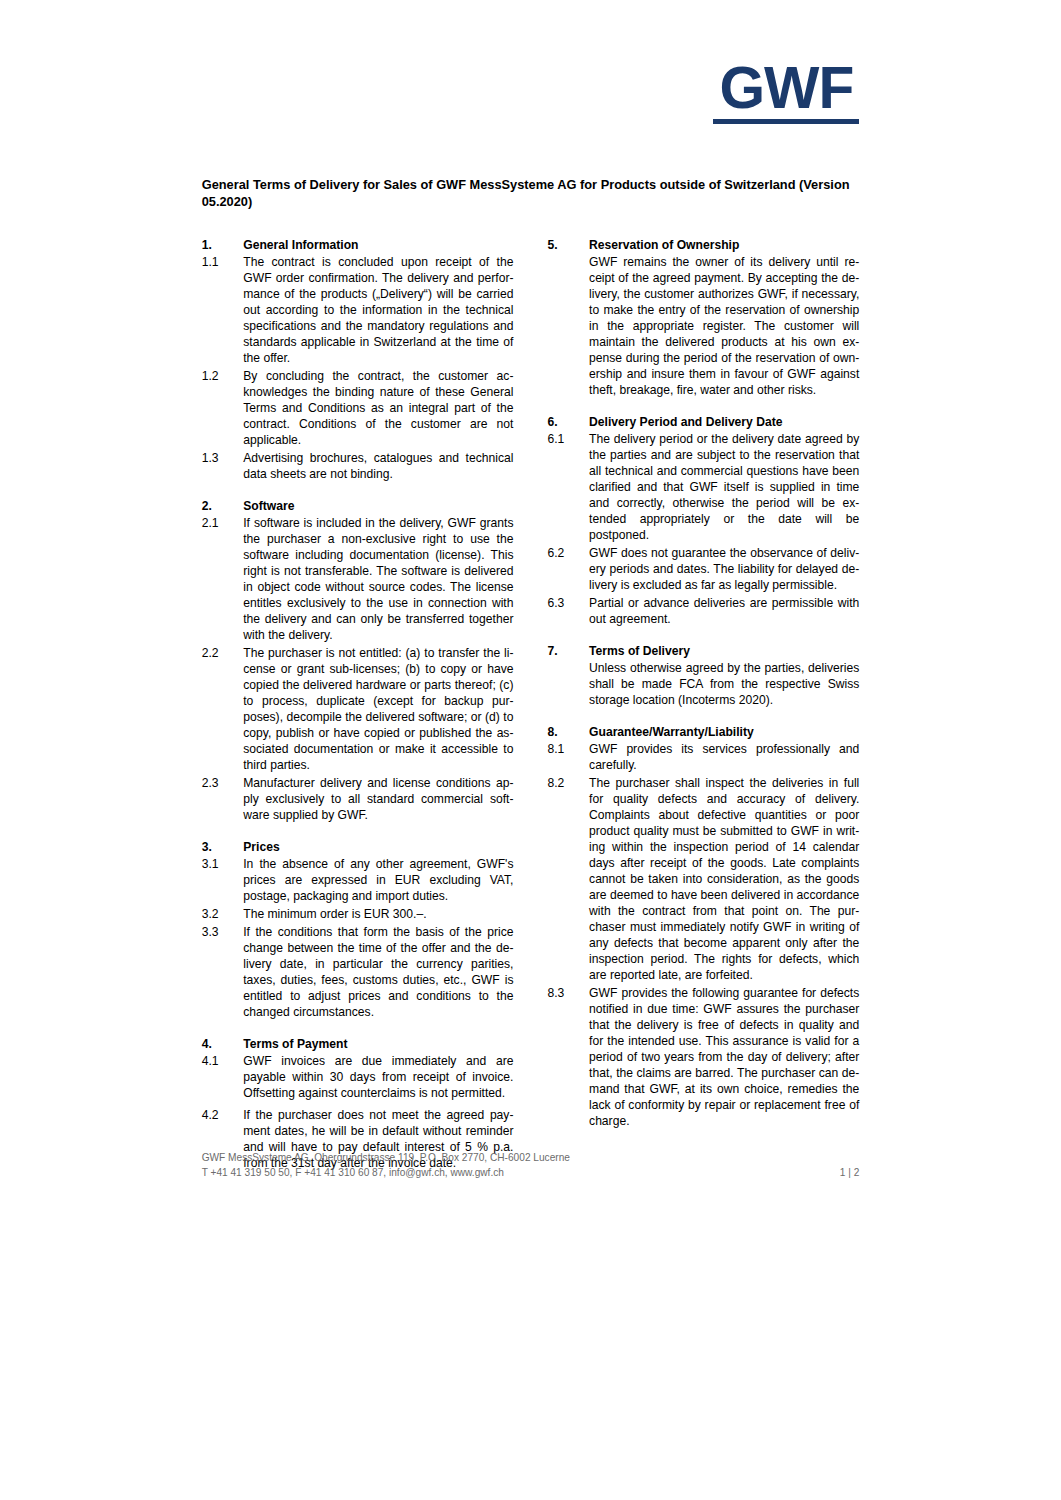GWF
General Terms of Delivery for Sales of GWF MessSysteme AG for Products outside of Switzerland (Version 05.2020)
1. General Information
1.1 The contract is concluded upon receipt of the GWF order confirmation. The delivery and performance of the products („Delivery“) will be carried out according to the information in the technical specifications and the mandatory regulations and standards applicable in Switzerland at the time of the offer.
1.2 By concluding the contract, the customer acknowledges the binding nature of these General Terms and Conditions as an integral part of the contract. Conditions of the customer are not applicable.
1.3 Advertising brochures, catalogues and technical data sheets are not binding.
2. Software
2.1 If software is included in the delivery, GWF grants the purchaser a non-exclusive right to use the software including documentation (license). This right is not transferable. The software is delivered in object code without source codes. The license entitles exclusively to the use in connection with the delivery and can only be transferred together with the delivery.
2.2 The purchaser is not entitled: (a) to transfer the license or grant sub-licenses; (b) to copy or have copied the delivered hardware or parts thereof; (c) to process, duplicate (except for backup purposes), decompile the delivered software; or (d) to copy, publish or have copied or published the associated documentation or make it accessible to third parties.
2.3 Manufacturer delivery and license conditions apply exclusively to all standard commercial software supplied by GWF.
3. Prices
3.1 In the absence of any other agreement, GWF's prices are expressed in EUR excluding VAT, postage, packaging and import duties.
3.2 The minimum order is EUR 300.–.
3.3 If the conditions that form the basis of the price change between the time of the offer and the delivery date, in particular the currency parities, taxes, duties, fees, customs duties, etc., GWF is entitled to adjust prices and conditions to the changed circumstances.
4. Terms of Payment
4.1 GWF invoices are due immediately and are payable within 30 days from receipt of invoice. Offsetting against counterclaims is not permitted.
4.2 If the purchaser does not meet the agreed payment dates, he will be in default without reminder and will have to pay default interest of 5 % p.a. from the 31st day after the invoice date.
5. Reservation of Ownership
GWF remains the owner of its delivery until receipt of the agreed payment. By accepting the delivery, the customer authorizes GWF, if necessary, to make the entry of the reservation of ownership in the appropriate register. The customer will maintain the delivered products at his own expense during the period of the reservation of ownership and insure them in favour of GWF against theft, breakage, fire, water and other risks.
6. Delivery Period and Delivery Date
6.1 The delivery period or the delivery date agreed by the parties and are subject to the reservation that all technical and commercial questions have been clarified and that GWF itself is supplied in time and correctly, otherwise the period will be extended appropriately or the date will be postponed.
6.2 GWF does not guarantee the observance of delivery periods and dates. The liability for delayed delivery is excluded as far as legally permissible.
6.3 Partial or advance deliveries are permissible with out agreement.
7. Terms of Delivery
Unless otherwise agreed by the parties, deliveries shall be made FCA from the respective Swiss storage location (Incoterms 2020).
8. Guarantee/Warranty/Liability
8.1 GWF provides its services professionally and carefully.
8.2 The purchaser shall inspect the deliveries in full for quality defects and accuracy of delivery. Complaints about defective quantities or poor product quality must be submitted to GWF in writing within the inspection period of 14 calendar days after receipt of the goods. Late complaints cannot be taken into consideration, as the goods are deemed to have been delivered in accordance with the contract from that point on. The purchaser must immediately notify GWF in writing of any defects that become apparent only after the inspection period. The rights for defects, which are reported late, are forfeited.
8.3 GWF provides the following guarantee for defects notified in due time: GWF assures the purchaser that the delivery is free of defects in quality and for the intended use. This assurance is valid for a period of two years from the day of delivery; after that, the claims are barred. The purchaser can demand that GWF, at its own choice, remedies the lack of conformity by repair or replacement free of charge.
GWF MessSysteme AG, Obergrundstrasse 119, P.O. Box 2770, CH-6002 Lucerne
T +41 41 319 50 50, F +41 41 310 60 87, info@gwf.ch, www.gwf.ch
1 | 2